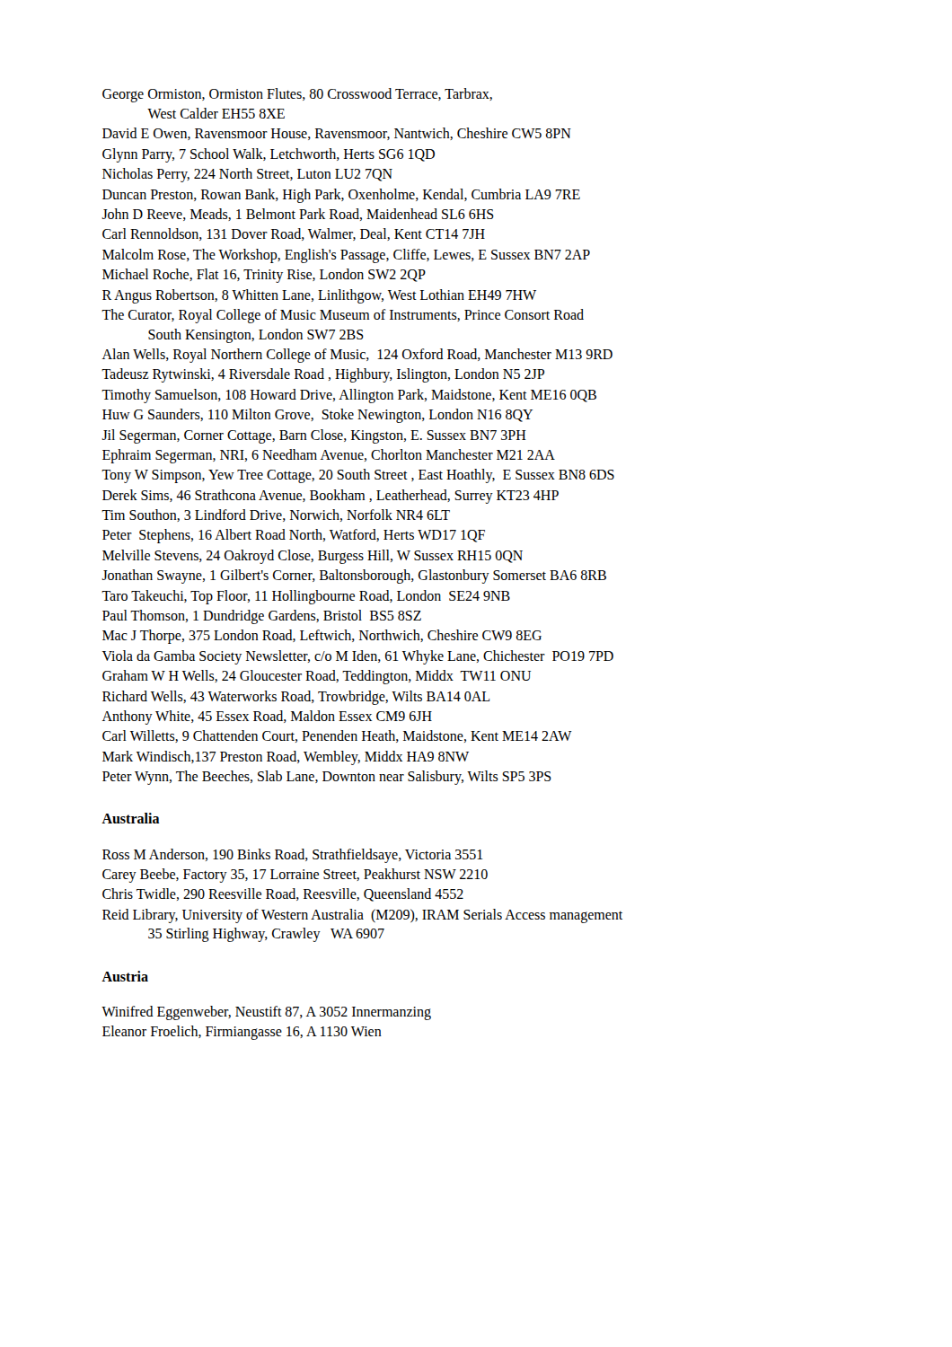George Ormiston, Ormiston Flutes, 80 Crosswood Terrace, Tarbrax, West Calder EH55 8XE
David E Owen, Ravensmoor House, Ravensmoor, Nantwich, Cheshire CW5 8PN
Glynn Parry, 7 School Walk, Letchworth, Herts SG6 1QD
Nicholas Perry, 224 North Street, Luton LU2 7QN
Duncan Preston, Rowan Bank, High Park, Oxenholme, Kendal, Cumbria LA9 7RE
John D Reeve, Meads, 1 Belmont Park Road, Maidenhead SL6 6HS
Carl Rennoldson, 131 Dover Road, Walmer, Deal, Kent CT14 7JH
Malcolm Rose, The Workshop, English's Passage, Cliffe, Lewes, E Sussex BN7 2AP
Michael Roche, Flat 16, Trinity Rise, London SW2 2QP
R Angus Robertson, 8 Whitten Lane, Linlithgow, West Lothian EH49 7HW
The Curator, Royal College of Music Museum of Instruments, Prince Consort Road South Kensington, London SW7 2BS
Alan Wells, Royal Northern College of Music, 124 Oxford Road, Manchester M13 9RD
Tadeusz Rytwinski, 4 Riversdale Road , Highbury, Islington, London N5 2JP
Timothy Samuelson, 108 Howard Drive, Allington Park, Maidstone, Kent ME16 0QB
Huw G Saunders, 110 Milton Grove, Stoke Newington, London N16 8QY
Jil Segerman, Corner Cottage, Barn Close, Kingston, E. Sussex BN7 3PH
Ephraim Segerman, NRI, 6 Needham Avenue, Chorlton Manchester M21 2AA
Tony W Simpson, Yew Tree Cottage, 20 South Street , East Hoathly, E Sussex BN8 6DS
Derek Sims, 46 Strathcona Avenue, Bookham , Leatherhead, Surrey KT23 4HP
Tim Southon, 3 Lindford Drive, Norwich, Norfolk NR4 6LT
Peter Stephens, 16 Albert Road North, Watford, Herts WD17 1QF
Melville Stevens, 24 Oakroyd Close, Burgess Hill, W Sussex RH15 0QN
Jonathan Swayne, 1 Gilbert's Corner, Baltonsborough, Glastonbury Somerset BA6 8RB
Taro Takeuchi, Top Floor, 11 Hollingbourne Road, London SE24 9NB
Paul Thomson, 1 Dundridge Gardens, Bristol BS5 8SZ
Mac J Thorpe, 375 London Road, Leftwich, Northwich, Cheshire CW9 8EG
Viola da Gamba Society Newsletter, c/o M Iden, 61 Whyke Lane, Chichester PO19 7PD
Graham W H Wells, 24 Gloucester Road, Teddington, Middx TW11 ONU
Richard Wells, 43 Waterworks Road, Trowbridge, Wilts BA14 0AL
Anthony White, 45 Essex Road, Maldon Essex CM9 6JH
Carl Willetts, 9 Chattenden Court, Penenden Heath, Maidstone, Kent ME14 2AW
Mark Windisch,137 Preston Road, Wembley, Middx HA9 8NW
Peter Wynn, The Beeches, Slab Lane, Downton near Salisbury, Wilts SP5 3PS
Australia
Ross M Anderson, 190 Binks Road, Strathfieldsaye, Victoria 3551
Carey Beebe, Factory 35, 17 Lorraine Street, Peakhurst NSW 2210
Chris Twidle, 290 Reesville Road, Reesville, Queensland 4552
Reid Library, University of Western Australia (M209), IRAM Serials Access management 35 Stirling Highway, Crawley WA 6907
Austria
Winifred Eggenweber, Neustift 87, A 3052 Innermanzing
Eleanor Froelich, Firmiangasse 16, A 1130 Wien